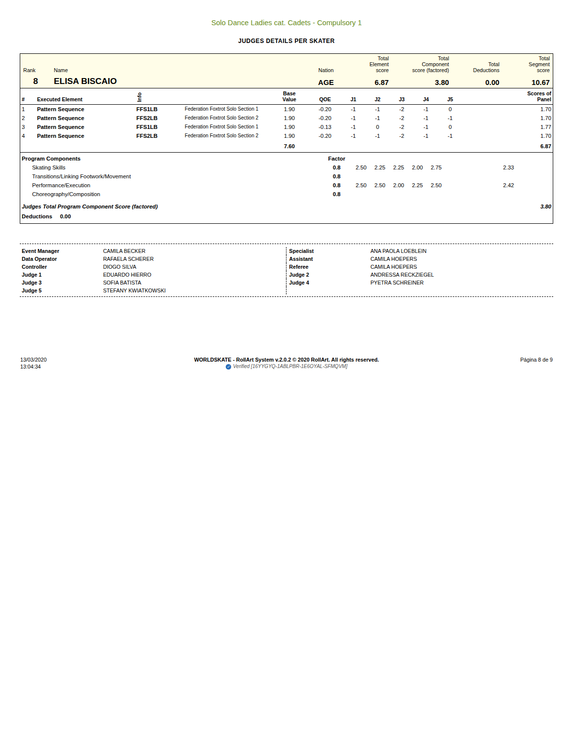Solo Dance Ladies cat. Cadets - Compulsory 1
JUDGES DETAILS PER SKATER
| Rank | Name | Nation | Total Element score | Total Component score (factored) | Total Deductions | Total Segment score |
| 8 | ELISA BISCAIO | AGE | 6.87 | 3.80 | 0.00 | 10.67 |
| # | Executed Element | Info | | Base Value | QOE | J1 | J2 | J3 | J4 | J5 | | Scores of Panel |
| --- | --- | --- | --- | --- | --- | --- | --- | --- | --- | --- | --- | --- |
| 1 | Pattern Sequence | FFS1LB | Federation Foxtrot Solo Section 1 | 1.90 | -0.20 | -1 | -1 | -2 | -1 | 0 | | 1.70 |
| 2 | Pattern Sequence | FFS2LB | Federation Foxtrot Solo Section 2 | 1.90 | -0.20 | -1 | -1 | -2 | -1 | -1 | | 1.70 |
| 3 | Pattern Sequence | FFS1LB | Federation Foxtrot Solo Section 1 | 1.90 | -0.13 | -1 | 0 | -2 | -1 | 0 | | 1.77 |
| 4 | Pattern Sequence | FFS2LB | Federation Foxtrot Solo Section 2 | 1.90 | -0.20 | -1 | -1 | -2 | -1 | -1 | | 1.70 |
| | 7.60 | | 6.87 |
| Program Components | Factor | |
| Skating Skills | 0.8 | 2.50 | 2.25 | 2.25 | 2.00 | 2.75 | | 2.33 |
| Transitions/Linking Footwork/Movement | 0.8 | | | | | | | |
| Performance/Execution | 0.8 | 2.50 | 2.50 | 2.00 | 2.25 | 2.50 | | 2.42 |
| Choreography/Composition | 0.8 | | | | | | | |
| Judges Total Program Component Score (factored) | | 3.80 |
| Deductions 0.00 | |
| Event Manager | CAMILA BECKER | | Specialist | ANA PAOLA LOEBLEIN |
| Data Operator | RAFAELA SCHERER | | Assistant | CAMILA HOEPERS |
| Controller | DIOGO SILVA | | Referee | CAMILA HOEPERS |
| Judge 1 | EDUARDO HIERRO | | Judge 2 | ANDRESSA RECKZIEGEL |
| Judge 3 | SOFIA BATISTA | | Judge 4 | PYETRA SCHREINER |
| Judge 5 | STEFANY KWIATKOWSKI | | | |
| 13/03/2020 | WORLDSKATE - RollArt System v.2.0.2 © 2020 RollArt. All rights reserved. | Página 8 de 9 |
| 13:04:34 | ✓ Verified [16YYGYQ-1ABLPBR-1E6OYAL-SFMQVM] | |